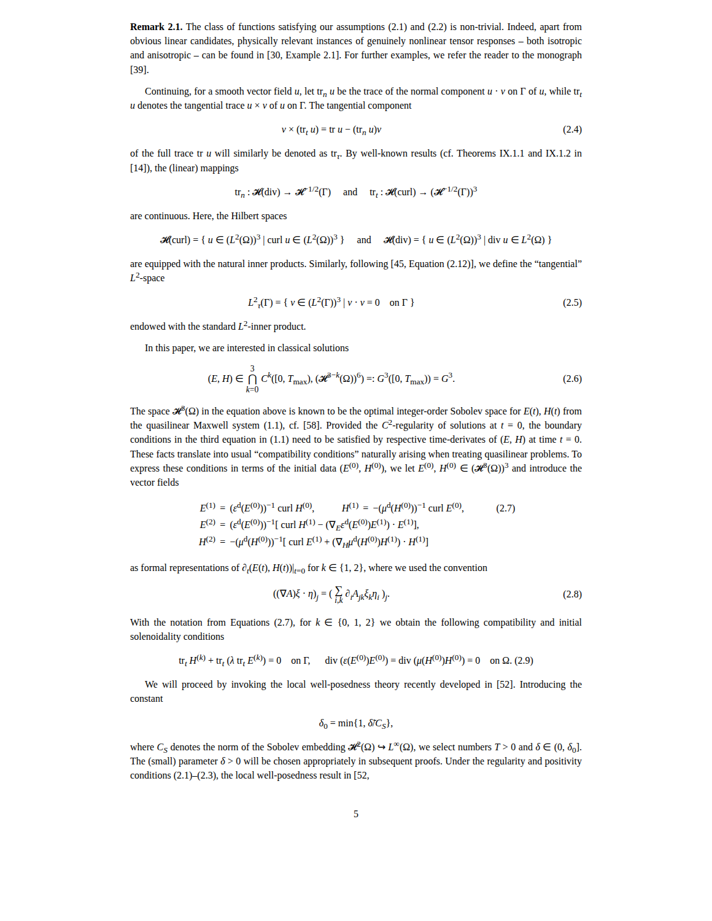Remark 2.1. The class of functions satisfying our assumptions (2.1) and (2.2) is non-trivial. Indeed, apart from obvious linear candidates, physically relevant instances of genuinely nonlinear tensor responses – both isotropic and anisotropic – can be found in [30, Example 2.1]. For further examples, we refer the reader to the monograph [39].
Continuing, for a smooth vector field u, let trn u be the trace of the normal component u · ν on Γ of u, while trt u denotes the tangential trace u × ν of u on Γ. The tangential component
ν × (trt u) = tr u − (trn u)ν
(2.4)
of the full trace tr u will similarly be denoted as trτ. By well-known results (cf. Theorems IX.1.1 and IX.1.2 in [14]), the (linear) mappings
trn : 𝓗(div) → 𝓗−1/2(Γ) and trt : 𝓗(curl) → (𝓗−1/2(Γ))3
are continuous. Here, the Hilbert spaces
𝓗(curl) = { u ∈ (L2(Ω))3 | curl u ∈ (L2(Ω))3 } and 𝓗(div) = { u ∈ (L2(Ω))3 | div u ∈ L2(Ω) }
are equipped with the natural inner products. Similarly, following [45, Equation (2.12)], we define the “tangential” L2-space
L2τ(Γ) = { v ∈ (L2(Γ))3 | v · ν = 0 on Γ }
(2.5)
endowed with the standard L2-inner product.
In this paper, we are interested in classical solutions
(E, H) ∈ 3⋂k=0 Ck([0, Tmax), (𝓗3−k(Ω))6) =: G3([0, Tmax)) = G3.
(2.6)
The space 𝓗3(Ω) in the equation above is known to be the optimal integer-order Sobolev space for E(t), H(t) from the quasilinear Maxwell system (1.1), cf. [58]. Provided the C2-regularity of solutions at t = 0, the boundary conditions in the third equation in (1.1) need to be satisfied by respective time-derivates of (E, H) at time t = 0. These facts translate into usual “compatibility conditions” naturally arising when treating quasilinear problems. To express these conditions in terms of the initial data (E(0), H(0)), we let E(0), H(0) ∈ (𝓗3(Ω))3 and introduce the vector fields
| E (1) | = | ( ε d ( E (0) )) −1 curl H (0) , | | H (1) | = | −( μ d ( H (0) )) −1 curl E (0) , |
| E (2) | = | ( ε d ( E (0) )) −1 [ curl H (1) − (∇ E ε d ( E (0) ) E (1) ) · E (1) ], |
| H (2) | = | −( μ d ( H (0) )) −1 [ curl E (1) + (∇ H μ d ( H (0) ) H (1) ) · H (1) ] |
(2.7)
as formal representations of ∂t(E(t), H(t))|t=0 for k ∈ {1, 2}, where we used the convention
((∇A)ξ · η)j = ( ∑i,k ∂iAjkξkηi )j.
(2.8)
With the notation from Equations (2.7), for k ∈ {0, 1, 2} we obtain the following compatibility and initial solenoidality conditions
trt H(k) + trt (λ trt E(k)) = 0 on Γ, div (ε(E(0))E(0)) = div (μ(H(0))H(0)) = 0 on Ω. (2.9)
We will proceed by invoking the local well-posedness theory recently developed in [52]. Introducing the constant
δ0 = min{1, δ̃/CS},
where CS denotes the norm of the Sobolev embedding 𝓗2(Ω) ↪ L∞(Ω), we select numbers T > 0 and δ ∈ (0, δ0]. The (small) parameter δ > 0 will be chosen appropriately in subsequent proofs. Under the regularity and positivity conditions (2.1)–(2.3), the local well-posedness result in [52,
5